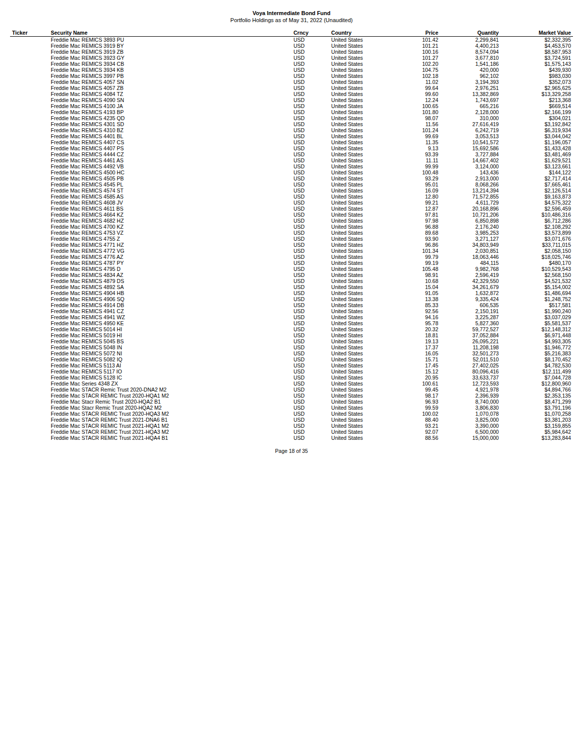Voya Intermediate Bond Fund
Portfolio Holdings as of May 31, 2022 (Unaudited)
| Ticker | Security Name | Crncy | Country | Price | Quantity | Market Value |
| --- | --- | --- | --- | --- | --- | --- |
| | Freddie Mac REMICS 3893 PU | USD | United States | 101.42 | 2,299,841 | $2,332,395 |
| | Freddie Mac REMICS 3919 BY | USD | United States | 101.21 | 4,400,213 | $4,453,570 |
| | Freddie Mac REMICS 3919 ZB | USD | United States | 100.16 | 8,574,094 | $8,587,953 |
| | Freddie Mac REMICS 3923 GY | USD | United States | 101.27 | 3,677,810 | $3,724,591 |
| | Freddie Mac REMICS 3934 CB | USD | United States | 102.20 | 1,541,186 | $1,575,143 |
| | Freddie Mac REMICS 3934 KB | USD | United States | 104.75 | 420,000 | $439,930 |
| | Freddie Mac REMICS 3997 PB | USD | United States | 102.18 | 962,102 | $983,030 |
| | Freddie Mac REMICS 4057 SN | USD | United States | 11.02 | 3,194,393 | $352,073 |
| | Freddie Mac REMICS 4057 ZB | USD | United States | 99.64 | 2,976,251 | $2,965,625 |
| | Freddie Mac REMICS 4084 TZ | USD | United States | 99.60 | 13,382,869 | $13,329,258 |
| | Freddie Mac REMICS 4090 SN | USD | United States | 12.24 | 1,743,697 | $213,368 |
| | Freddie Mac REMICS 4100 JA | USD | United States | 100.65 | 665,216 | $669,514 |
| | Freddie Mac REMICS 4193 BP | USD | United States | 101.80 | 2,128,000 | $2,166,199 |
| | Freddie Mac REMICS 4235 QD | USD | United States | 98.07 | 310,000 | $304,021 |
| | Freddie Mac REMICS 4301 SD | USD | United States | 11.56 | 27,616,419 | $3,192,842 |
| | Freddie Mac REMICS 4310 BZ | USD | United States | 101.24 | 6,242,719 | $6,319,934 |
| | Freddie Mac REMICS 4401 BL | USD | United States | 99.69 | 3,053,513 | $3,044,042 |
| | Freddie Mac REMICS 4407 CS | USD | United States | 11.35 | 10,541,572 | $1,196,057 |
| | Freddie Mac REMICS 4407 PS | USD | United States | 9.13 | 15,692,586 | $1,433,428 |
| | Freddie Mac REMICS 4444 CZ | USD | United States | 93.39 | 3,727,884 | $3,481,469 |
| | Freddie Mac REMICS 4461 AS | USD | United States | 11.11 | 14,667,402 | $1,629,521 |
| | Freddie Mac REMICS 4492 VB | USD | United States | 99.99 | 3,124,000 | $3,123,661 |
| | Freddie Mac REMICS 4500 HC | USD | United States | 100.48 | 143,436 | $144,122 |
| | Freddie Mac REMICS 4505 PB | USD | United States | 93.29 | 2,913,000 | $2,717,414 |
| | Freddie Mac REMICS 4545 PL | USD | United States | 95.01 | 8,068,266 | $7,665,461 |
| | Freddie Mac REMICS 4574 ST | USD | United States | 16.09 | 13,214,394 | $2,126,514 |
| | Freddie Mac REMICS 4585 AS | USD | United States | 12.80 | 71,572,855 | $9,163,873 |
| | Freddie Mac REMICS 4608 JV | USD | United States | 99.21 | 4,611,729 | $4,575,322 |
| | Freddie Mac REMICS 4611 BS | USD | United States | 12.87 | 20,168,896 | $2,596,459 |
| | Freddie Mac REMICS 4664 KZ | USD | United States | 97.81 | 10,721,206 | $10,486,316 |
| | Freddie Mac REMICS 4682 HZ | USD | United States | 97.98 | 6,850,898 | $6,712,286 |
| | Freddie Mac REMICS 4700 KZ | USD | United States | 96.88 | 2,176,240 | $2,108,292 |
| | Freddie Mac REMICS 4753 VZ | USD | United States | 89.68 | 3,985,253 | $3,573,899 |
| | Freddie Mac REMICS 4755 Z | USD | United States | 93.90 | 3,271,127 | $3,071,676 |
| | Freddie Mac REMICS 4771 HZ | USD | United States | 96.86 | 34,803,949 | $33,711,015 |
| | Freddie Mac REMICS 4772 VG | USD | United States | 101.34 | 2,030,851 | $2,058,150 |
| | Freddie Mac REMICS 4776 AZ | USD | United States | 99.79 | 18,063,446 | $18,025,746 |
| | Freddie Mac REMICS 4787 PY | USD | United States | 99.19 | 484,115 | $480,170 |
| | Freddie Mac REMICS 4795 D | USD | United States | 105.48 | 9,982,768 | $10,529,543 |
| | Freddie Mac REMICS 4834 AZ | USD | United States | 98.91 | 2,596,419 | $2,568,150 |
| | Freddie Mac REMICS 4879 DS | USD | United States | 10.68 | 42,329,550 | $4,521,532 |
| | Freddie Mac REMICS 4892 SA | USD | United States | 15.04 | 34,261,679 | $5,154,002 |
| | Freddie Mac REMICS 4904 HB | USD | United States | 91.05 | 1,632,872 | $1,486,694 |
| | Freddie Mac REMICS 4906 SQ | USD | United States | 13.38 | 9,335,424 | $1,248,752 |
| | Freddie Mac REMICS 4914 DB | USD | United States | 85.33 | 606,535 | $517,581 |
| | Freddie Mac REMICS 4941 CZ | USD | United States | 92.56 | 2,150,191 | $1,990,240 |
| | Freddie Mac REMICS 4941 WZ | USD | United States | 94.16 | 3,225,287 | $3,037,029 |
| | Freddie Mac REMICS 4950 KE | USD | United States | 95.78 | 5,827,360 | $5,581,537 |
| | Freddie Mac REMICS 5014 HI | USD | United States | 20.32 | 59,772,527 | $12,148,312 |
| | Freddie Mac REMICS 5019 HI | USD | United States | 18.81 | 37,052,884 | $6,971,448 |
| | Freddie Mac REMICS 5045 BS | USD | United States | 19.13 | 26,095,221 | $4,993,305 |
| | Freddie Mac REMICS 5048 IN | USD | United States | 17.37 | 11,208,198 | $1,946,772 |
| | Freddie Mac REMICS 5072 NI | USD | United States | 16.05 | 32,501,273 | $5,216,383 |
| | Freddie Mac REMICS 5082 IQ | USD | United States | 15.71 | 52,011,510 | $8,170,452 |
| | Freddie Mac REMICS 5113 AI | USD | United States | 17.45 | 27,402,025 | $4,782,530 |
| | Freddie Mac REMICS 5117 IO | USD | United States | 15.12 | 80,096,416 | $12,111,499 |
| | Freddie Mac REMICS 5128 IC | USD | United States | 20.95 | 33,633,737 | $7,044,728 |
| | Freddie Mac Series 4348 ZX | USD | United States | 100.61 | 12,723,593 | $12,800,960 |
| | Freddie Mac STACR Remic Trust 2020-DNA2 M2 | USD | United States | 99.45 | 4,921,978 | $4,894,766 |
| | Freddie Mac STACR REMIC Trust 2020-HQA1 M2 | USD | United States | 98.17 | 2,396,939 | $2,353,135 |
| | Freddie Mac Stacr Remic Trust 2020-HQA2 B1 | USD | United States | 96.93 | 8,740,000 | $8,471,299 |
| | Freddie Mac Stacr Remic Trust 2020-HQA2 M2 | USD | United States | 99.59 | 3,806,830 | $3,791,196 |
| | Freddie Mac STACR REMIC Trust 2020-HQA3 M2 | USD | United States | 100.02 | 1,070,078 | $1,070,258 |
| | Freddie Mac STACR REMIC Trust 2021-DNA6 B1 | USD | United States | 88.40 | 3,825,000 | $3,381,203 |
| | Freddie Mac STACR REMIC Trust 2021-HQA1 M2 | USD | United States | 93.21 | 3,390,000 | $3,159,855 |
| | Freddie Mac STACR REMIC Trust 2021-HQA3 M2 | USD | United States | 92.07 | 6,500,000 | $5,984,642 |
| | Freddie Mac STACR REMIC Trust 2021-HQA4 B1 | USD | United States | 88.56 | 15,000,000 | $13,283,844 |
Page 18 of 35